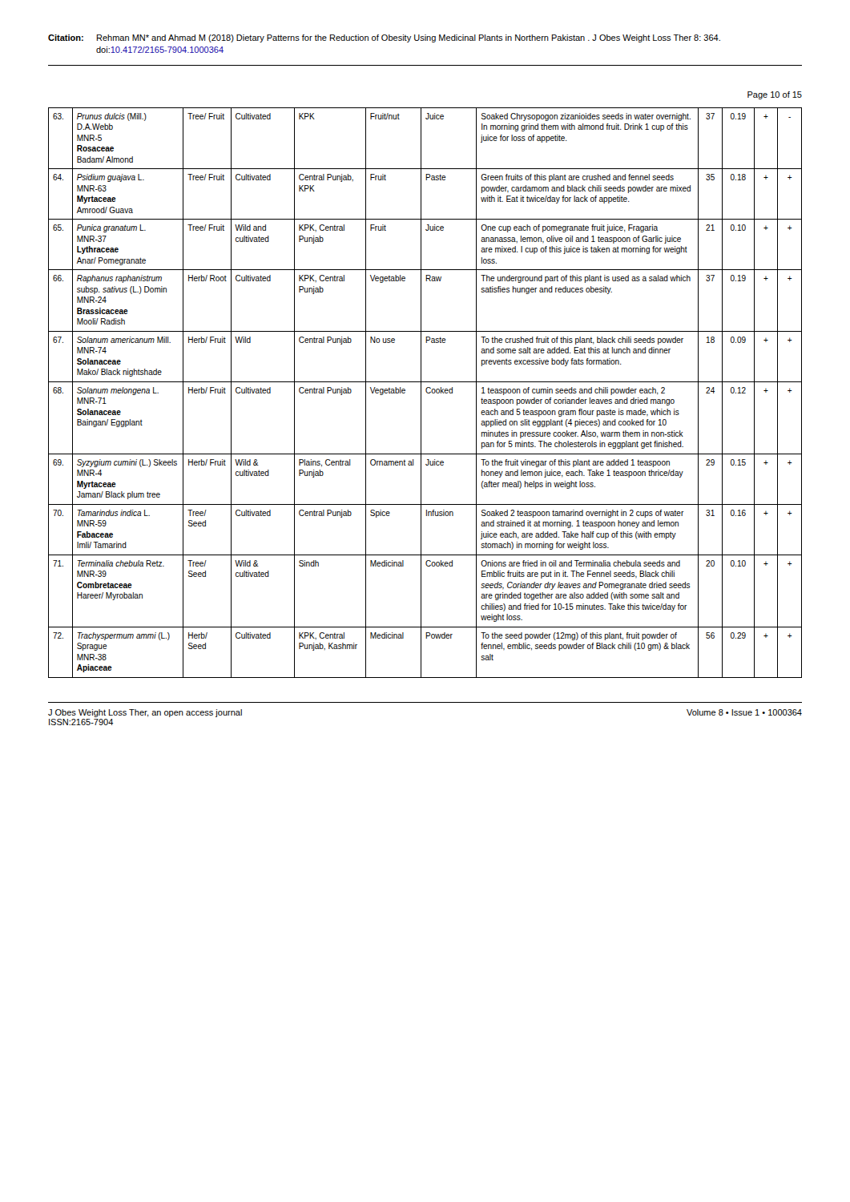Citation: Rehman MN* and Ahmad M (2018) Dietary Patterns for the Reduction of Obesity Using Medicinal Plants in Northern Pakistan . J Obes Weight Loss Ther 8: 364. doi:10.4172/2165-7904.1000364
Page 10 of 15
| 63. | Prunus dulcis (Mill.) D.A.Webb MNR-5 Rosaceae Badam/ Almond | Tree/ Fruit | Cultivated | KPK | Fruit/nut | Juice | Soaked Chrysopogon zizanioides seeds in water overnight. In morning grind them with almond fruit. Drink 1 cup of this juice for loss of appetite. | 37 | 0.19 | + | - |
| 64. | Psidium guajava L. MNR-63 Myrtaceae Amrood/ Guava | Tree/ Fruit | Cultivated | Central Punjab, KPK | Fruit | Paste | Green fruits of this plant are crushed and fennel seeds powder, cardamom and black chili seeds powder are mixed with it. Eat it twice/day for lack of appetite. | 35 | 0.18 | + | + |
| 65. | Punica granatum L. MNR-37 Lythraceae Anar/ Pomegranate | Tree/ Fruit | Wild and cultivated | KPK, Central Punjab | Fruit | Juice | One cup each of pomegranate fruit juice, Fragaria ananassa, lemon, olive oil and 1 teaspoon of Garlic juice are mixed. I cup of this juice is taken at morning for weight loss. | 21 | 0.10 | + | + |
| 66. | Raphanus raphanistrum subsp. sativus (L.) Domin MNR-24 Brassicaceae Mooli/ Radish | Herb/ Root | Cultivated | KPK, Central Punjab | Vegetable | Raw | The underground part of this plant is used as a salad which satisfies hunger and reduces obesity. | 37 | 0.19 | + | + |
| 67. | Solanum americanum Mill. MNR-74 Solanaceae Mako/ Black nightshade | Herb/ Fruit | Wild | Central Punjab | No use | Paste | To the crushed fruit of this plant, black chili seeds powder and some salt are added. Eat this at lunch and dinner prevents excessive body fats formation. | 18 | 0.09 | + | + |
| 68. | Solanum melongena L. MNR-71 Solanaceae Baingan/ Eggplant | Herb/ Fruit | Cultivated | Central Punjab | Vegetable | Cooked | 1 teaspoon of cumin seeds and chili powder each, 2 teaspoon powder of coriander leaves and dried mango each and 5 teaspoon gram flour paste is made, which is applied on slit eggplant (4 pieces) and cooked for 10 minutes in pressure cooker. Also, warm them in non-stick pan for 5 mints. The cholesterols in eggplant get finished. | 24 | 0.12 | + | + |
| 69. | Syzygium cumini (L.) Skeels MNR-4 Myrtaceae Jaman/ Black plum tree | Herb/ Fruit | Wild & cultivated | Plains, Central Punjab | Ornament al | Juice | To the fruit vinegar of this plant are added 1 teaspoon honey and lemon juice, each. Take 1 teaspoon thrice/day (after meal) helps in weight loss. | 29 | 0.15 | + | + |
| 70. | Tamarindus indica L. MNR-59 Fabaceae Imli/ Tamarind | Tree/ Seed | Cultivated | Central Punjab | Spice | Infusion | Soaked 2 teaspoon tamarind overnight in 2 cups of water and strained it at morning. 1 teaspoon honey and lemon juice each, are added. Take half cup of this (with empty stomach) in morning for weight loss. | 31 | 0.16 | + | + |
| 71. | Terminalia chebula Retz. MNR-39 Combretaceae Hareer/ Myrobalan | Tree/ Seed | Wild & cultivated | Sindh | Medicinal | Cooked | Onions are fried in oil and Terminalia chebula seeds and Emblic fruits are put in it. The Fennel seeds, Black chili seeds, Coriander dry leaves and Pomegranate dried seeds are grinded together are also added (with some salt and chilies) and fried for 10-15 minutes. Take this twice/day for weight loss. | 20 | 0.10 | + | + |
| 72. | Trachyspermum ammi (L.) Sprague MNR-38 Apiaceae | Herb/ Seed | Cultivated | KPK, Central Punjab, Kashmir | Medicinal | Powder | To the seed powder (12mg) of this plant, fruit powder of fennel, emblic, seeds powder of Black chili (10 gm) & black salt | 56 | 0.29 | + | + |
J Obes Weight Loss Ther, an open access journal
ISSN:2165-7904
Volume 8 • Issue 1 • 1000364